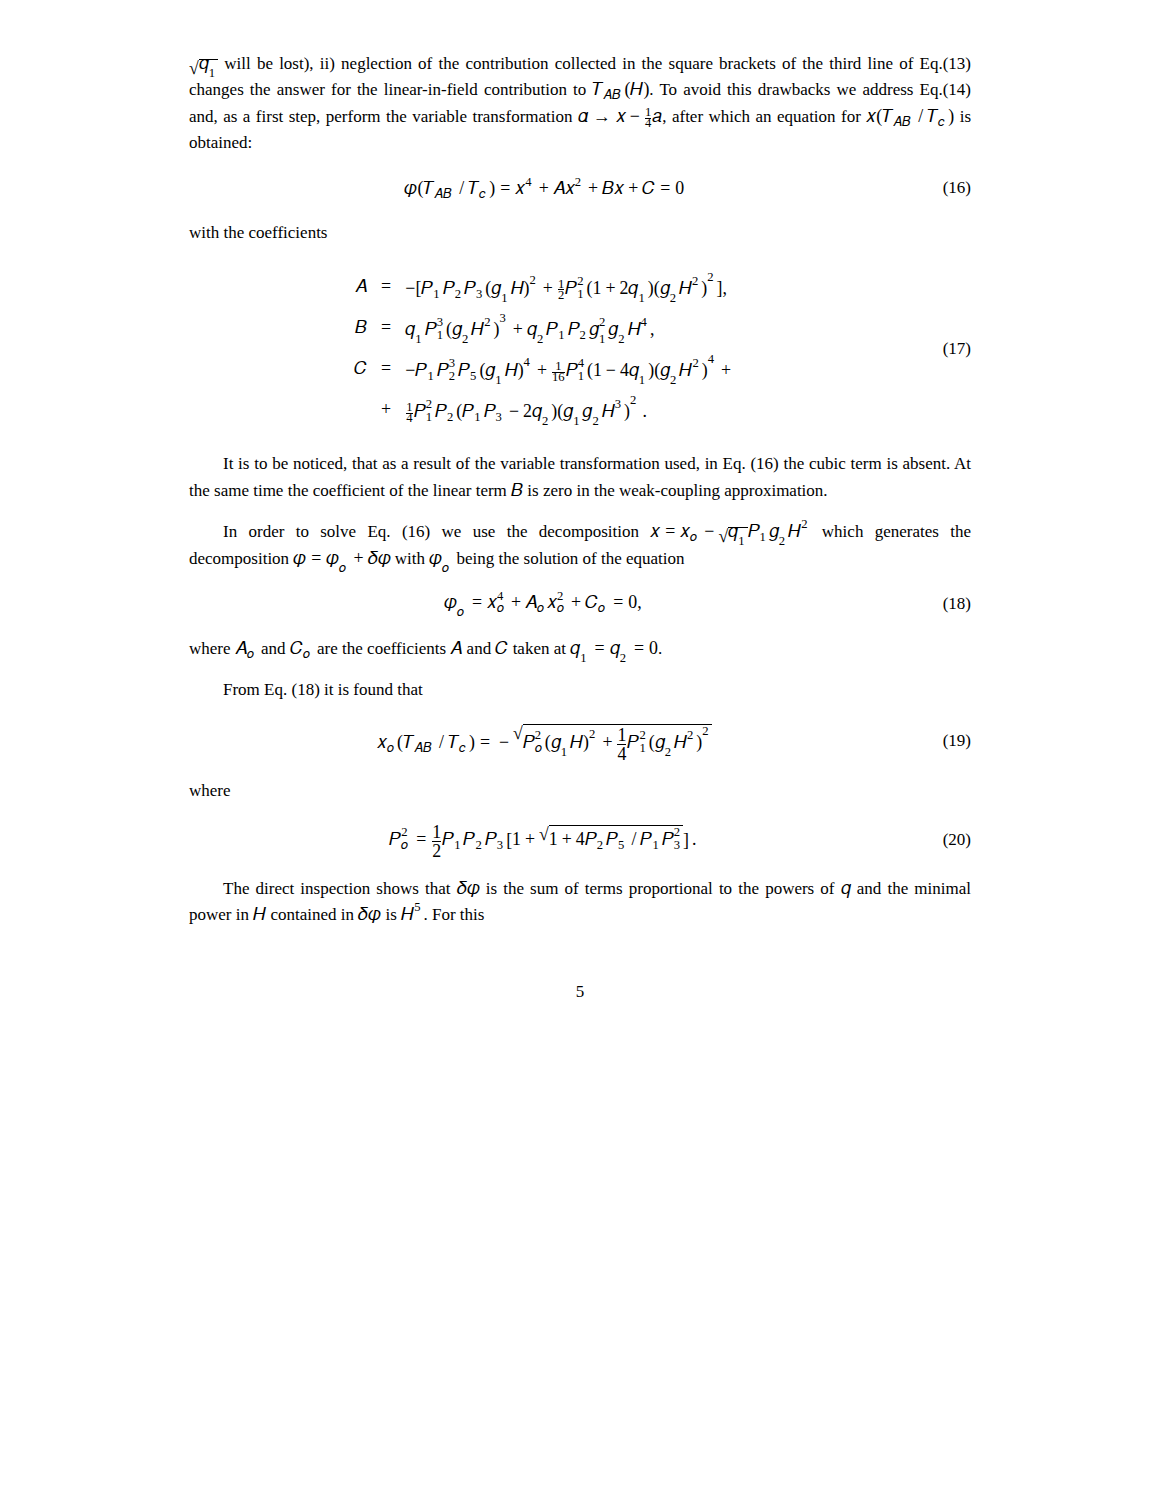q1 will be lost), ii) neglection of the contribution collected in the square brackets of the third line of Eq.(13) changes the answer for the linear-in-field contribution to TAB(H). To avoid this drawbacks we address Eq.(14) and, as a first step, perform the variable transformation α→x−14a, after which an equation for x(TAB/Tc) is obtained:
φ(TAB/Tc) = x4+Ax2+Bx+C=0
(16)
with the coefficients
| A | = | − [ P 1 P 2 P 3 ( g 1 H ) 2 + 1 2 P 1 2 ( 1 + 2 q 1 ) ( g 2 H 2 ) 2 ] , |
| B | = | q 1 P 1 3 ( g 2 H 2 ) 3 + q 2 P 1 P 2 g 1 2 g 2 H 4 , |
| C | = | − P 1 P 2 3 P 5 ( g 1 H ) 4 + 1 16 P 1 4 ( 1 − 4 q 1 ) ( g 2 H 2 ) 4 + |
| | + | 1 4 P 1 2 P 2 ( P 1 P 3 − 2 q 2 ) ( g 1 g 2 H 3 ) 2 . |
(17)
It is to be noticed, that as a result of the variable transformation used, in Eq. (16) the cubic term is absent. At the same time the coefficient of the linear term B is zero in the weak-coupling approximation.
In order to solve Eq. (16) we use the decomposition x=xo−q1P1g2H2 which generates the decomposition φ=φo+δφ with φo being the solution of the equation
φo= xo4+ Aoxo2+ Co=0,
(18)
where Ao and Co are the coefficients A and C taken at q1=q2=0.
From Eq. (18) it is found that
xo(TAB/Tc) = − Po2 (g1H)2 + 14 P12 (g2H2)2
(19)
where
Po2 = 12 P1P2P3 [1+ 1+4P2P5/P1P32 ].
(20)
The direct inspection shows that δφ is the sum of terms proportional to the powers of q and the minimal power in H contained in δφ is H5. For this
5